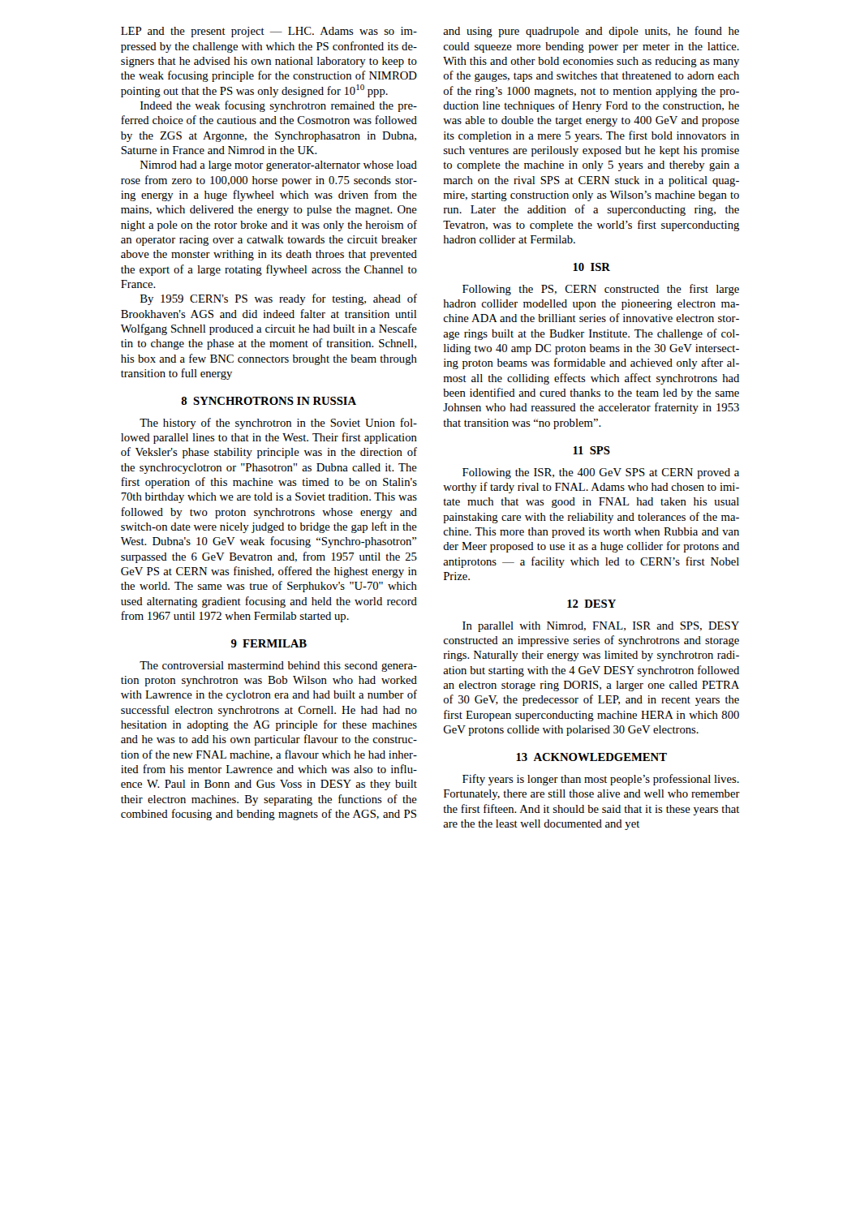LEP and the present project — LHC. Adams was so impressed by the challenge with which the PS confronted its designers that he advised his own national laboratory to keep to the weak focusing principle for the construction of NIMROD pointing out that the PS was only designed for 1010 ppp.
Indeed the weak focusing synchrotron remained the preferred choice of the cautious and the Cosmotron was followed by the ZGS at Argonne, the Synchrophasatron in Dubna, Saturne in France and Nimrod in the UK.
Nimrod had a large motor generator-alternator whose load rose from zero to 100,000 horse power in 0.75 seconds storing energy in a huge flywheel which was driven from the mains, which delivered the energy to pulse the magnet. One night a pole on the rotor broke and it was only the heroism of an operator racing over a catwalk towards the circuit breaker above the monster writhing in its death throes that prevented the export of a large rotating flywheel across the Channel to France.
By 1959 CERN's PS was ready for testing, ahead of Brookhaven's AGS and did indeed falter at transition until Wolfgang Schnell produced a circuit he had built in a Nescafe tin to change the phase at the moment of transition. Schnell, his box and a few BNC connectors brought the beam through transition to full energy
8 SYNCHROTRONS IN RUSSIA
The history of the synchrotron in the Soviet Union followed parallel lines to that in the West. Their first application of Veksler's phase stability principle was in the direction of the synchrocyclotron or "Phasotron" as Dubna called it. The first operation of this machine was timed to be on Stalin's 70th birthday which we are told is a Soviet tradition. This was followed by two proton synchrotrons whose energy and switch-on date were nicely judged to bridge the gap left in the West. Dubna's 10 GeV weak focusing “Synchro-phasotron” surpassed the 6 GeV Bevatron and, from 1957 until the 25 GeV PS at CERN was finished, offered the highest energy in the world. The same was true of Serphukov's "U-70" which used alternating gradient focusing and held the world record from 1967 until 1972 when Fermilab started up.
9 FERMILAB
The controversial mastermind behind this second generation proton synchrotron was Bob Wilson who had worked with Lawrence in the cyclotron era and had built a number of successful electron synchrotrons at Cornell. He had had no hesitation in adopting the AG principle for these machines and he was to add his own particular flavour to the construction of the new FNAL machine, a flavour which he had inherited from his mentor Lawrence and which was also to influence W. Paul in Bonn and Gus Voss in DESY as they built their electron machines. By separating the functions of the combined focusing and bending magnets of the AGS, and PS and using pure quadrupole and dipole units, he found he could squeeze more bending power per meter in the lattice. With this and other bold economies such as reducing as many of the gauges, taps and switches that threatened to adorn each of the ring’s 1000 magnets, not to mention applying the production line techniques of Henry Ford to the construction, he was able to double the target energy to 400 GeV and propose its completion in a mere 5 years. The first bold innovators in such ventures are perilously exposed but he kept his promise to complete the machine in only 5 years and thereby gain a march on the rival SPS at CERN stuck in a political quagmire, starting construction only as Wilson’s machine began to run. Later the addition of a superconducting ring, the Tevatron, was to complete the world’s first superconducting hadron collider at Fermilab.
10 ISR
Following the PS, CERN constructed the first large hadron collider modelled upon the pioneering electron machine ADA and the brilliant series of innovative electron storage rings built at the Budker Institute. The challenge of colliding two 40 amp DC proton beams in the 30 GeV intersecting proton beams was formidable and achieved only after almost all the colliding effects which affect synchrotrons had been identified and cured thanks to the team led by the same Johnsen who had reassured the accelerator fraternity in 1953 that transition was “no problem”.
11 SPS
Following the ISR, the 400 GeV SPS at CERN proved a worthy if tardy rival to FNAL. Adams who had chosen to imitate much that was good in FNAL had taken his usual painstaking care with the reliability and tolerances of the machine. This more than proved its worth when Rubbia and van der Meer proposed to use it as a huge collider for protons and antiprotons — a facility which led to CERN’s first Nobel Prize.
12 DESY
In parallel with Nimrod, FNAL, ISR and SPS, DESY constructed an impressive series of synchrotrons and storage rings. Naturally their energy was limited by synchrotron radiation but starting with the 4 GeV DESY synchrotron followed an electron storage ring DORIS, a larger one called PETRA of 30 GeV, the predecessor of LEP, and in recent years the first European superconducting machine HERA in which 800 GeV protons collide with polarised 30 GeV electrons.
13 ACKNOWLEDGEMENT
Fifty years is longer than most people’s professional lives. Fortunately, there are still those alive and well who remember the first fifteen. And it should be said that it is these years that are the the least well documented and yet